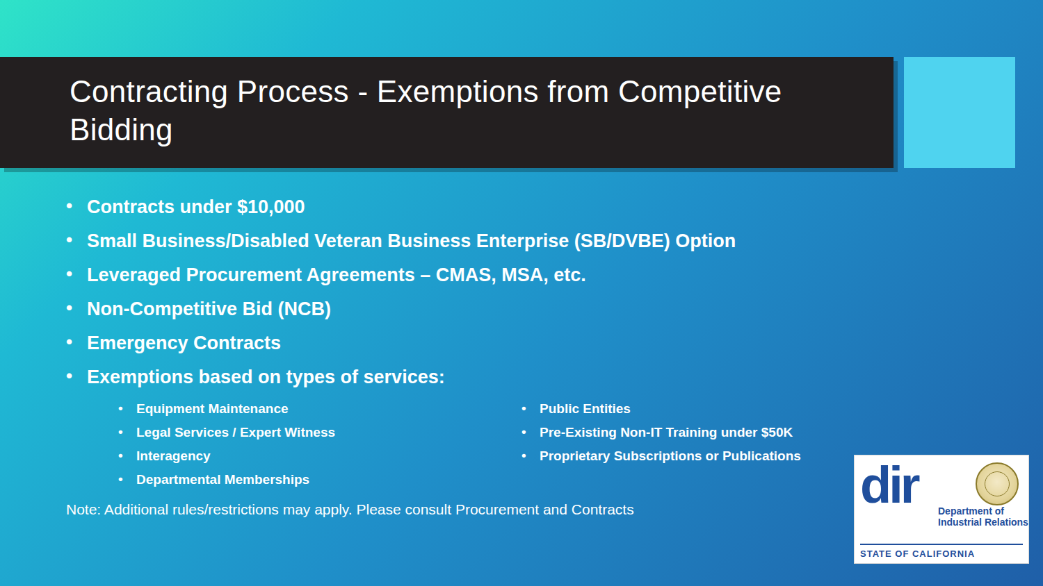Contracting Process - Exemptions from Competitive Bidding
Contracts under $10,000
Small Business/Disabled Veteran Business Enterprise (SB/DVBE) Option
Leveraged Procurement Agreements – CMAS, MSA, etc.
Non-Competitive Bid (NCB)
Emergency Contracts
Exemptions based on types of services:
Equipment Maintenance
Legal Services / Expert Witness
Interagency
Departmental Memberships
Public Entities
Pre-Existing Non-IT Training under $50K
Proprietary Subscriptions or Publications
Note: Additional rules/restrictions may apply. Please consult Procurement and Contracts
dir
Department of
Industrial Relations
STATE OF CALIFORNIA